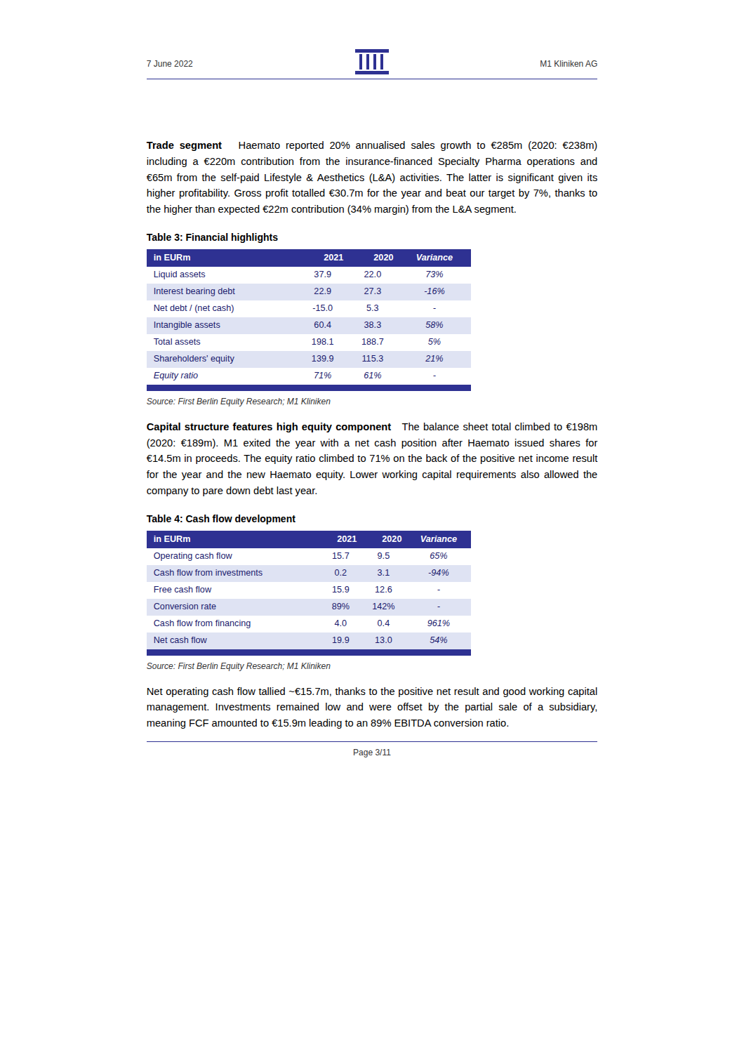7 June 2022
M1 Kliniken AG
Trade segment Haemato reported 20% annualised sales growth to €285m (2020: €238m) including a €220m contribution from the insurance-financed Specialty Pharma operations and €65m from the self-paid Lifestyle & Aesthetics (L&A) activities. The latter is significant given its higher profitability. Gross profit totalled €30.7m for the year and beat our target by 7%, thanks to the higher than expected €22m contribution (34% margin) from the L&A segment.
Table 3: Financial highlights
| in EURm | 2021 | 2020 | Variance |
| --- | --- | --- | --- |
| Liquid assets | 37.9 | 22.0 | 73% |
| Interest bearing debt | 22.9 | 27.3 | -16% |
| Net debt / (net cash) | -15.0 | 5.3 | - |
| Intangible assets | 60.4 | 38.3 | 58% |
| Total assets | 198.1 | 188.7 | 5% |
| Shareholders' equity | 139.9 | 115.3 | 21% |
| Equity ratio | 71% | 61% | - |
Source: First Berlin Equity Research; M1 Kliniken
Capital structure features high equity component The balance sheet total climbed to €198m (2020: €189m). M1 exited the year with a net cash position after Haemato issued shares for €14.5m in proceeds. The equity ratio climbed to 71% on the back of the positive net income result for the year and the new Haemato equity. Lower working capital requirements also allowed the company to pare down debt last year.
Table 4: Cash flow development
| in EURm | 2021 | 2020 | Variance |
| --- | --- | --- | --- |
| Operating cash flow | 15.7 | 9.5 | 65% |
| Cash flow from investments | 0.2 | 3.1 | -94% |
| Free cash flow | 15.9 | 12.6 | - |
| Conversion rate | 89% | 142% | - |
| Cash flow from financing | 4.0 | 0.4 | 961% |
| Net cash flow | 19.9 | 13.0 | 54% |
Source: First Berlin Equity Research; M1 Kliniken
Net operating cash flow tallied ~€15.7m, thanks to the positive net result and good working capital management. Investments remained low and were offset by the partial sale of a subsidiary, meaning FCF amounted to €15.9m leading to an 89% EBITDA conversion ratio.
Page 3/11